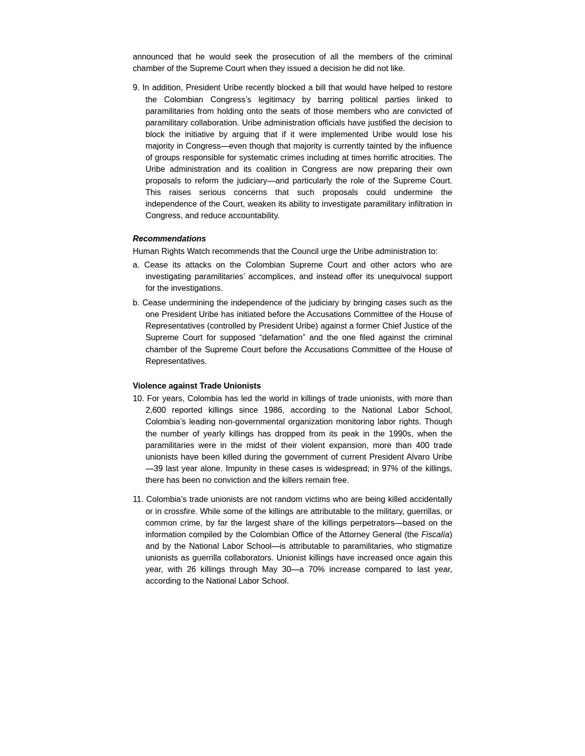announced that he would seek the prosecution of all the members of the criminal chamber of the Supreme Court when they issued a decision he did not like.
9. In addition, President Uribe recently blocked a bill that would have helped to restore the Colombian Congress’s legitimacy by barring political parties linked to paramilitaries from holding onto the seats of those members who are convicted of paramilitary collaboration. Uribe administration officials have justified the decision to block the initiative by arguing that if it were implemented Uribe would lose his majority in Congress—even though that majority is currently tainted by the influence of groups responsible for systematic crimes including at times horrific atrocities. The Uribe administration and its coalition in Congress are now preparing their own proposals to reform the judiciary—and particularly the role of the Supreme Court. This raises serious concerns that such proposals could undermine the independence of the Court, weaken its ability to investigate paramilitary infiltration in Congress, and reduce accountability.
Recommendations
Human Rights Watch recommends that the Council urge the Uribe administration to:
a. Cease its attacks on the Colombian Supreme Court and other actors who are investigating paramilitaries’ accomplices, and instead offer its unequivocal support for the investigations.
b. Cease undermining the independence of the judiciary by bringing cases such as the one President Uribe has initiated before the Accusations Committee of the House of Representatives (controlled by President Uribe) against a former Chief Justice of the Supreme Court for supposed “defamation” and the one filed against the criminal chamber of the Supreme Court before the Accusations Committee of the House of Representatives.
Violence against Trade Unionists
10. For years, Colombia has led the world in killings of trade unionists, with more than 2,600 reported killings since 1986, according to the National Labor School, Colombia’s leading non-governmental organization monitoring labor rights. Though the number of yearly killings has dropped from its peak in the 1990s, when the paramilitaries were in the midst of their violent expansion, more than 400 trade unionists have been killed during the government of current President Alvaro Uribe—39 last year alone. Impunity in these cases is widespread; in 97% of the killings, there has been no conviction and the killers remain free.
11. Colombia’s trade unionists are not random victims who are being killed accidentally or in crossfire. While some of the killings are attributable to the military, guerrillas, or common crime, by far the largest share of the killings perpetrators—based on the information compiled by the Colombian Office of the Attorney General (the Fiscalía) and by the National Labor School—is attributable to paramilitaries, who stigmatize unionists as guerrilla collaborators. Unionist killings have increased once again this year, with 26 killings through May 30—a 70% increase compared to last year, according to the National Labor School.